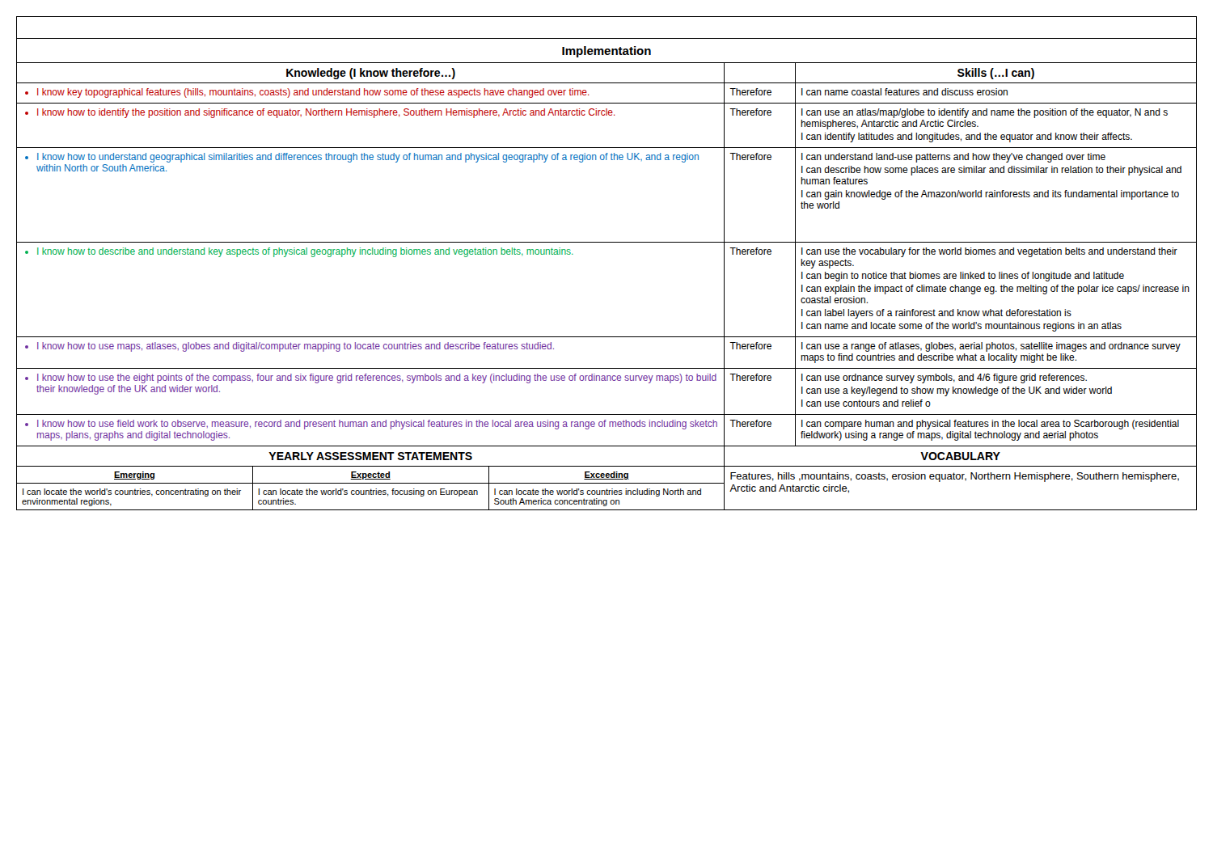| Implementation |
| Knowledge (I know therefore…) | | Skills (…I can) |
| I know key topographical features (hills, mountains, coasts) and understand how some of these aspects have changed over time. | Therefore | I can name coastal features and discuss erosion |
| I know how to identify the position and significance of equator, Northern Hemisphere, Southern Hemisphere, Arctic and Antarctic Circle. | Therefore | I can use an atlas/map/globe to identify and name the position of the equator, N and s hemispheres, Antarctic and Arctic Circles. I can identify latitudes and longitudes, and the equator and know their affects. |
| I know how to understand geographical similarities and differences through the study of human and physical geography of a region of the UK, and a region within North or South America. | Therefore | I can understand land-use patterns and how they've changed over time I can describe how some places are similar and dissimilar in relation to their physical and human features I can gain knowledge of the Amazon/world rainforests and its fundamental importance to the world |
| I know how to describe and understand key aspects of physical geography including biomes and vegetation belts, mountains. | Therefore | I can use the vocabulary for the world biomes and vegetation belts and understand their key aspects. I can begin to notice that biomes are linked to lines of longitude and latitude I can explain the impact of climate change eg. the melting of the polar ice caps/ increase in coastal erosion. I can label layers of a rainforest and know what deforestation is I can name and locate some of the world's mountainous regions in an atlas |
| I know how to use maps, atlases, globes and digital/computer mapping to locate countries and describe features studied. | Therefore | I can use a range of atlases, globes, aerial photos, satellite images and ordnance survey maps to find countries and describe what a locality might be like. |
| I know how to use the eight points of the compass, four and six figure grid references, symbols and a key (including the use of ordinance survey maps) to build their knowledge of the UK and wider world. | Therefore | I can use ordnance survey symbols, and 4/6 figure grid references. I can use a key/legend to show my knowledge of the UK and wider world I can use contours and relief o |
| I know how to use field work to observe, measure, record and present human and physical features in the local area using a range of methods including sketch maps, plans, graphs and digital technologies. | Therefore | I can compare human and physical features in the local area to Scarborough (residential fieldwork) using a range of maps, digital technology and aerial photos |
| YEARLY ASSESSMENT STATEMENTS | VOCABULARY |
| Emerging | Expected | Exceeding | Features, hills ,mountains, coasts, erosion equator, Northern Hemisphere, Southern hemisphere, Arctic and Antarctic circle, |
| I can locate the world's countries, concentrating on their environmental regions, | I can locate the world's countries, focusing on European countries. | I can locate the world's countries including North and South America concentrating on |